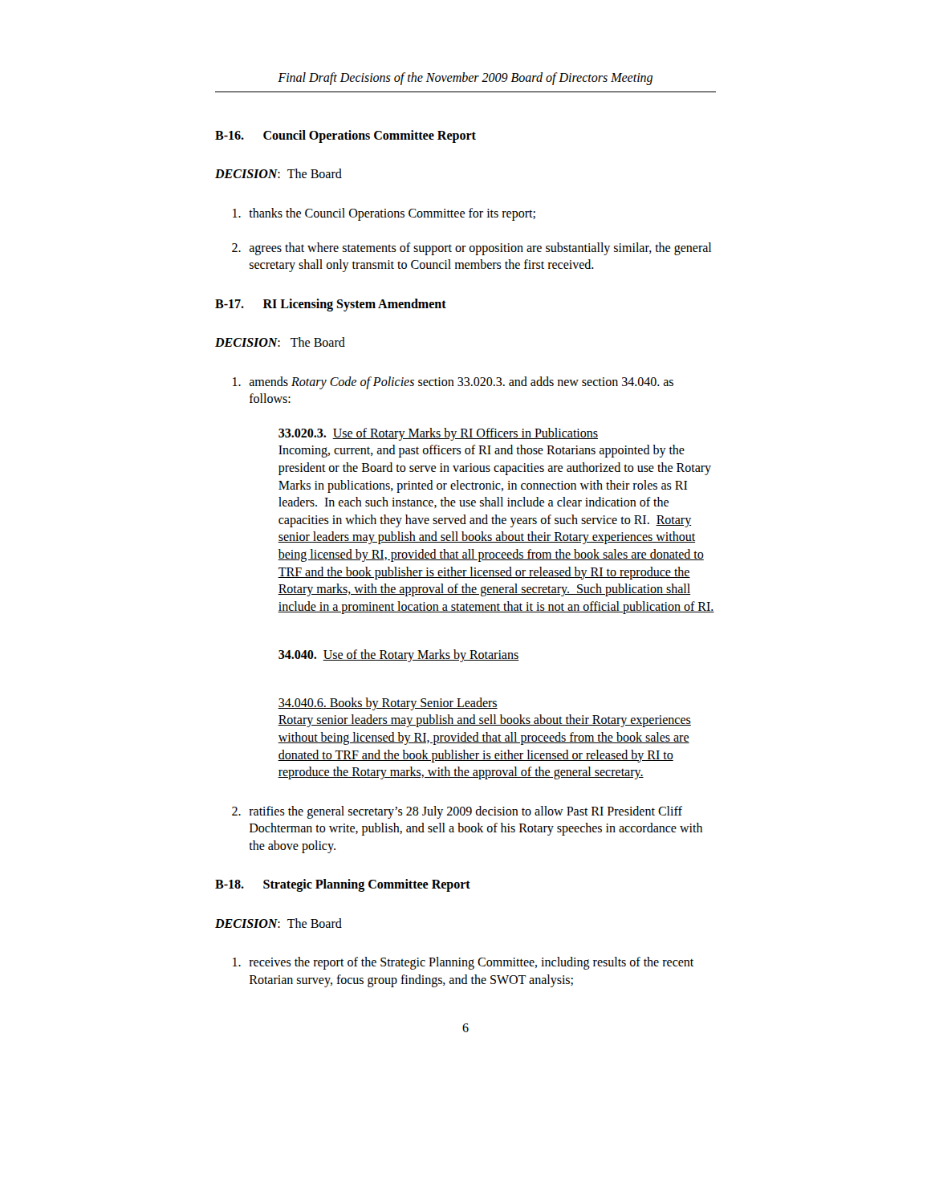Final Draft Decisions of the November 2009 Board of Directors Meeting
B-16. Council Operations Committee Report
DECISION: The Board
thanks the Council Operations Committee for its report;
agrees that where statements of support or opposition are substantially similar, the general secretary shall only transmit to Council members the first received.
B-17. RI Licensing System Amendment
DECISION: The Board
amends Rotary Code of Policies section 33.020.3. and adds new section 34.040. as follows:
33.020.3. Use of Rotary Marks by RI Officers in Publications
Incoming, current, and past officers of RI and those Rotarians appointed by the president or the Board to serve in various capacities are authorized to use the Rotary Marks in publications, printed or electronic, in connection with their roles as RI leaders. In each such instance, the use shall include a clear indication of the capacities in which they have served and the years of such service to RI. Rotary senior leaders may publish and sell books about their Rotary experiences without being licensed by RI, provided that all proceeds from the book sales are donated to TRF and the book publisher is either licensed or released by RI to reproduce the Rotary marks, with the approval of the general secretary. Such publication shall include in a prominent location a statement that it is not an official publication of RI.
34.040. Use of the Rotary Marks by Rotarians
34.040.6. Books by Rotary Senior Leaders
Rotary senior leaders may publish and sell books about their Rotary experiences without being licensed by RI, provided that all proceeds from the book sales are donated to TRF and the book publisher is either licensed or released by RI to reproduce the Rotary marks, with the approval of the general secretary.
ratifies the general secretary’s 28 July 2009 decision to allow Past RI President Cliff Dochterman to write, publish, and sell a book of his Rotary speeches in accordance with the above policy.
B-18. Strategic Planning Committee Report
DECISION: The Board
receives the report of the Strategic Planning Committee, including results of the recent Rotarian survey, focus group findings, and the SWOT analysis;
6